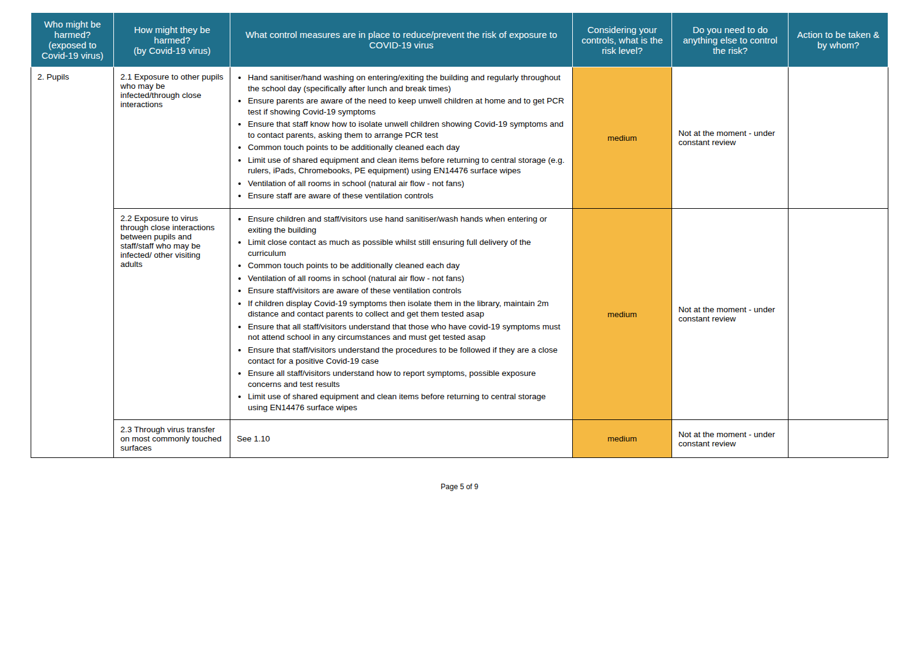| Who might be harmed? (exposed to Covid-19 virus) | How might they be harmed? (by Covid-19 virus) | What control measures are in place to reduce/prevent the risk of exposure to COVID-19 virus | Considering your controls, what is the risk level? | Do you need to do anything else to control the risk? | Action to be taken & by whom? |
| --- | --- | --- | --- | --- | --- |
| 2. Pupils | 2.1 Exposure to other pupils who may be infected/through close interactions | Hand sanitiser/hand washing on entering/exiting the building and regularly throughout the school day (specifically after lunch and break times) Ensure parents are aware of the need to keep unwell children at home and to get PCR test if showing Covid-19 symptoms Ensure that staff know how to isolate unwell children showing Covid-19 symptoms and to contact parents, asking them to arrange PCR test Common touch points to be additionally cleaned each day Limit use of shared equipment and clean items before returning to central storage (e.g. rulers, iPads, Chromebooks, PE equipment) using EN14476 surface wipes Ventilation of all rooms in school (natural air flow - not fans) Ensure staff are aware of these ventilation controls | medium | Not at the moment - under constant review | |
| 2.2 Exposure to virus through close interactions between pupils and staff/staff who may be infected/ other visiting adults | Ensure children and staff/visitors use hand sanitiser/wash hands when entering or exiting the building Limit close contact as much as possible whilst still ensuring full delivery of the curriculum Common touch points to be additionally cleaned each day Ventilation of all rooms in school (natural air flow - not fans) Ensure staff/visitors are aware of these ventilation controls If children display Covid-19 symptoms then isolate them in the library, maintain 2m distance and contact parents to collect and get them tested asap Ensure that all staff/visitors understand that those who have covid-19 symptoms must not attend school in any circumstances and must get tested asap Ensure that staff/visitors understand the procedures to be followed if they are a close contact for a positive Covid-19 case Ensure all staff/visitors understand how to report symptoms, possible exposure concerns and test results Limit use of shared equipment and clean items before returning to central storage using EN14476 surface wipes | medium | Not at the moment - under constant review | |
| 2.3 Through virus transfer on most commonly touched surfaces | See 1.10 | medium | Not at the moment - under constant review | |
Page 5 of 9